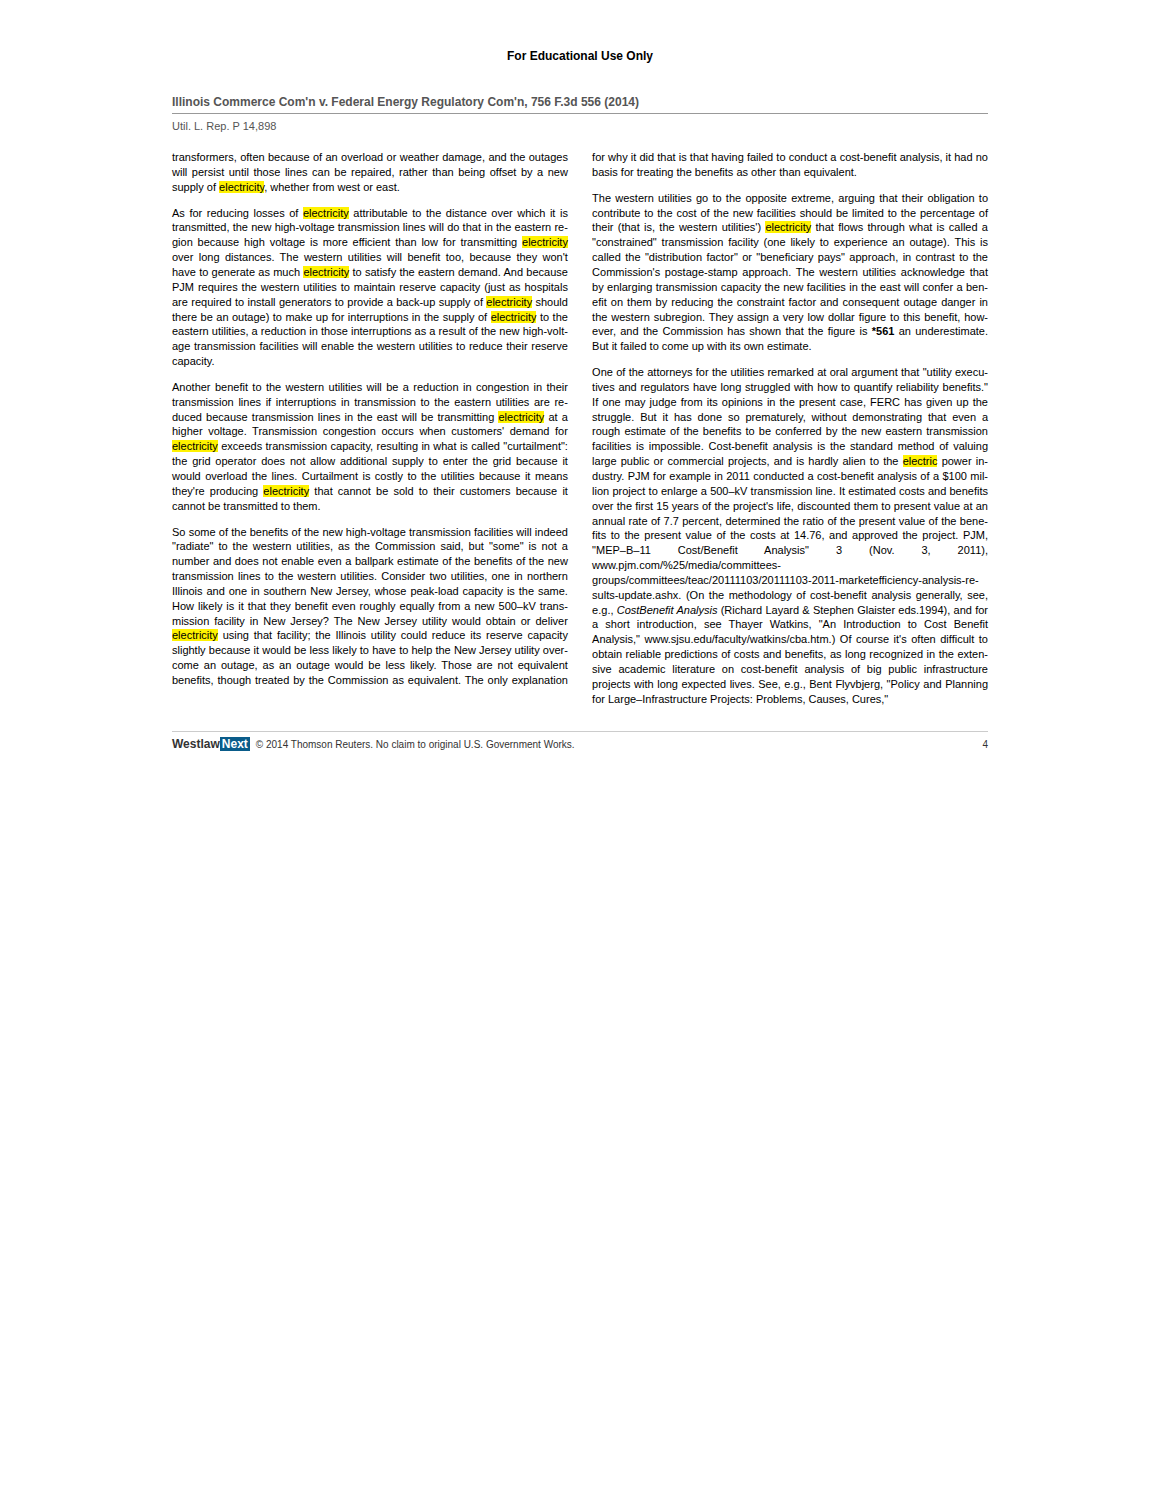For Educational Use Only
Illinois Commerce Com'n v. Federal Energy Regulatory Com'n, 756 F.3d 556 (2014)
Util. L. Rep. P 14,898
transformers, often because of an overload or weather damage, and the outages will persist until those lines can be repaired, rather than being offset by a new supply of electricity, whether from west or east.
As for reducing losses of electricity attributable to the distance over which it is transmitted, the new high-voltage transmission lines will do that in the eastern region because high voltage is more efficient than low for transmitting electricity over long distances. The western utilities will benefit too, because they won't have to generate as much electricity to satisfy the eastern demand. And because PJM requires the western utilities to maintain reserve capacity (just as hospitals are required to install generators to provide a back-up supply of electricity should there be an outage) to make up for interruptions in the supply of electricity to the eastern utilities, a reduction in those interruptions as a result of the new high-voltage transmission facilities will enable the western utilities to reduce their reserve capacity.
Another benefit to the western utilities will be a reduction in congestion in their transmission lines if interruptions in transmission to the eastern utilities are reduced because transmission lines in the east will be transmitting electricity at a higher voltage. Transmission congestion occurs when customers' demand for electricity exceeds transmission capacity, resulting in what is called "curtailment": the grid operator does not allow additional supply to enter the grid because it would overload the lines. Curtailment is costly to the utilities because it means they're producing electricity that cannot be sold to their customers because it cannot be transmitted to them.
So some of the benefits of the new high-voltage transmission facilities will indeed "radiate" to the western utilities, as the Commission said, but "some" is not a number and does not enable even a ballpark estimate of the benefits of the new transmission lines to the western utilities. Consider two utilities, one in northern Illinois and one in southern New Jersey, whose peak-load capacity is the same. How likely is it that they benefit even roughly equally from a new 500–kV transmission facility in New Jersey? The New Jersey utility would obtain or deliver electricity using that facility; the Illinois utility could reduce its reserve capacity slightly because it would be less likely to have to help the New Jersey utility overcome an outage, as an outage would be less likely. Those are not equivalent benefits, though treated by the Commission as equivalent. The only explanation for why it did that is that having failed to conduct a cost-benefit analysis, it had no basis for treating the benefits as other than equivalent.
The western utilities go to the opposite extreme, arguing that their obligation to contribute to the cost of the new facilities should be limited to the percentage of their (that is, the western utilities') electricity that flows through what is called a "constrained" transmission facility (one likely to experience an outage). This is called the "distribution factor" or "beneficiary pays" approach, in contrast to the Commission's postage-stamp approach. The western utilities acknowledge that by enlarging transmission capacity the new facilities in the east will confer a benefit on them by reducing the constraint factor and consequent outage danger in the western subregion. They assign a very low dollar figure to this benefit, however, and the Commission has shown that the figure is *561 an underestimate. But it failed to come up with its own estimate.
One of the attorneys for the utilities remarked at oral argument that "utility executives and regulators have long struggled with how to quantify reliability benefits." If one may judge from its opinions in the present case, FERC has given up the struggle. But it has done so prematurely, without demonstrating that even a rough estimate of the benefits to be conferred by the new eastern transmission facilities is impossible. Cost-benefit analysis is the standard method of valuing large public or commercial projects, and is hardly alien to the electric power industry. PJM for example in 2011 conducted a cost-benefit analysis of a $100 million project to enlarge a 500–kV transmission line. It estimated costs and benefits over the first 15 years of the project's life, discounted them to present value at an annual rate of 7.7 percent, determined the ratio of the present value of the benefits to the present value of the costs at 14.76, and approved the project. PJM, "MEP–B–11 Cost/Benefit Analysis" 3 (Nov. 3, 2011), www.pjm.com/%25/media/committees-groups/committees/teac/20111103/20111103-2011-marketefficiency-analysis-results-update.ashx. (On the methodology of cost-benefit analysis generally, see, e.g., CostBenefit Analysis (Richard Layard & Stephen Glaister eds.1994), and for a short introduction, see Thayer Watkins, "An Introduction to Cost Benefit Analysis," www.sjsu.edu/faculty/watkins/cba.htm.) Of course it's often difficult to obtain reliable predictions of costs and benefits, as long recognized in the extensive academic literature on cost-benefit analysis of big public infrastructure projects with long expected lives. See, e.g., Bent Flyvbjerg, "Policy and Planning for Large–Infrastructure Projects: Problems, Causes, Cures,"
WestlawNext © 2014 Thomson Reuters. No claim to original U.S. Government Works. 4